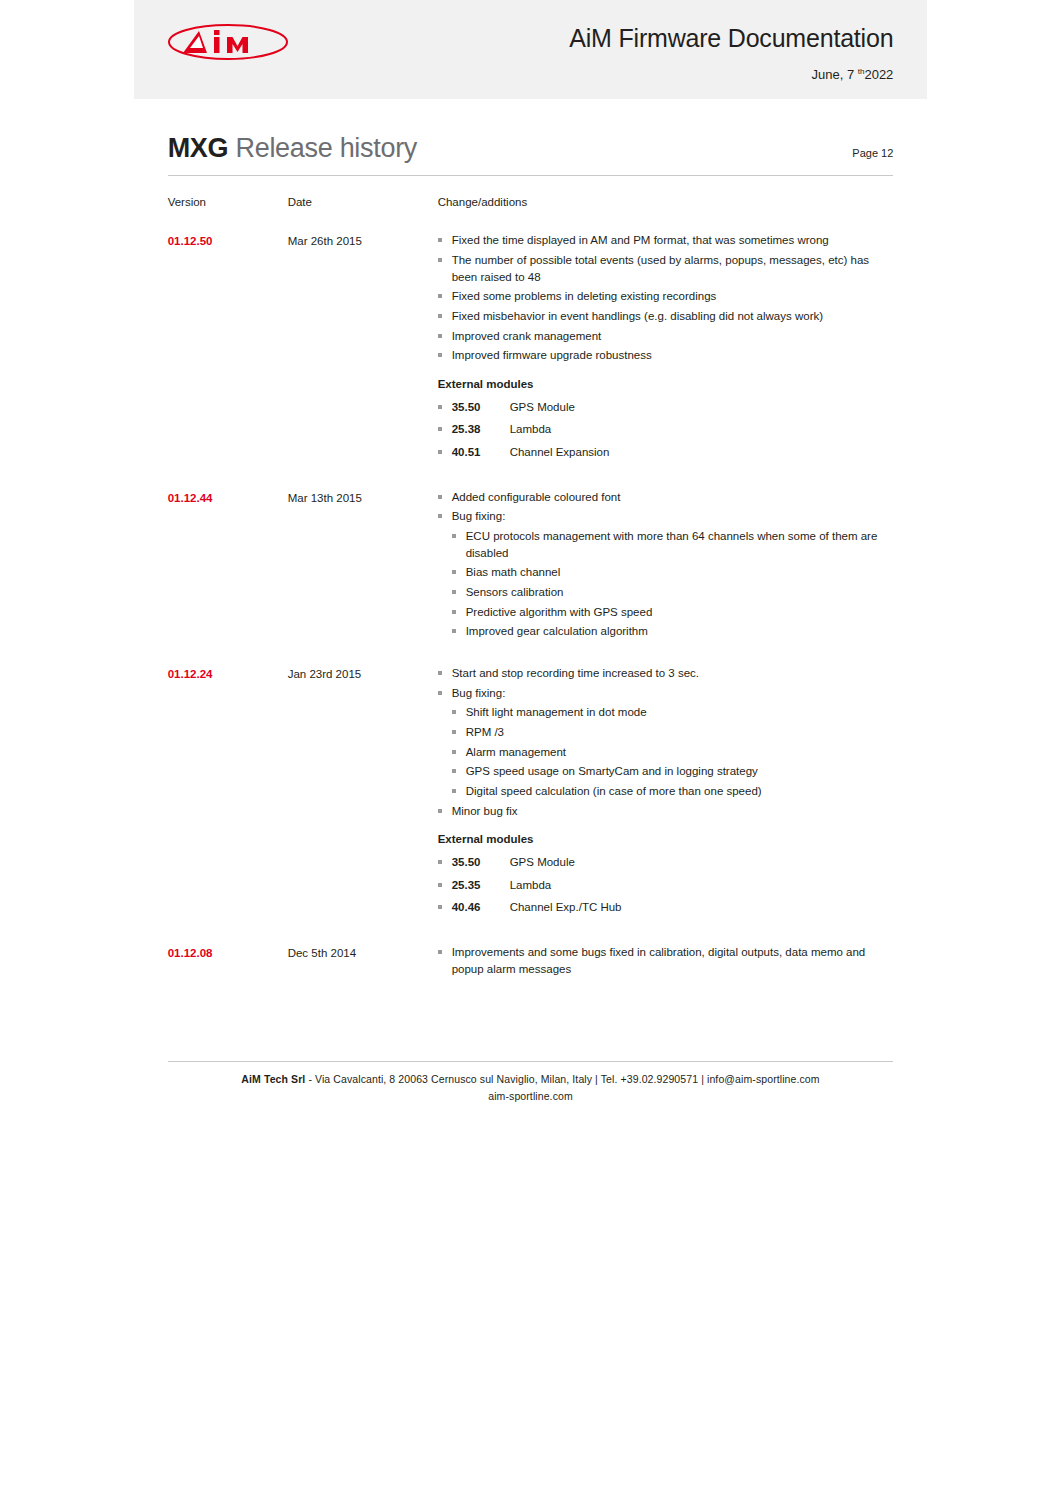AiM Firmware Documentation
June, 7 th2022
MXG Release history
Page 12
Version
Date
Change/additions
01.12.50
Mar 26th 2015
Fixed the time displayed in AM and PM format, that was sometimes wrong
The number of possible total events (used by alarms, popups, messages, etc) has been raised to 48
Fixed some problems in deleting existing recordings
Fixed misbehavior in event handlings (e.g. disabling did not always work)
Improved crank management
Improved firmware upgrade robustness
External modules
35.50 GPS Module
25.38 Lambda
40.51 Channel Expansion
01.12.44
Mar 13th 2015
Added configurable coloured font
Bug fixing:
ECU protocols management with more than 64 channels when some of them are disabled
Bias math channel
Sensors calibration
Predictive algorithm with GPS speed
Improved gear calculation algorithm
01.12.24
Jan 23rd 2015
Start and stop recording time increased to 3 sec.
Bug fixing:
Shift light management in dot mode
RPM /3
Alarm management
GPS speed usage on SmartyCam and in logging strategy
Digital speed calculation (in case of more than one speed)
Minor bug fix
External modules
35.50 GPS Module
25.35 Lambda
40.46 Channel Exp./TC Hub
01.12.08
Dec 5th 2014
Improvements and some bugs fixed in calibration, digital outputs, data memo and popup alarm messages
AiM Tech Srl - Via Cavalcanti, 8 20063 Cernusco sul Naviglio, Milan, Italy | Tel. +39.02.9290571 | info@aim-sportline.com
aim-sportline.com